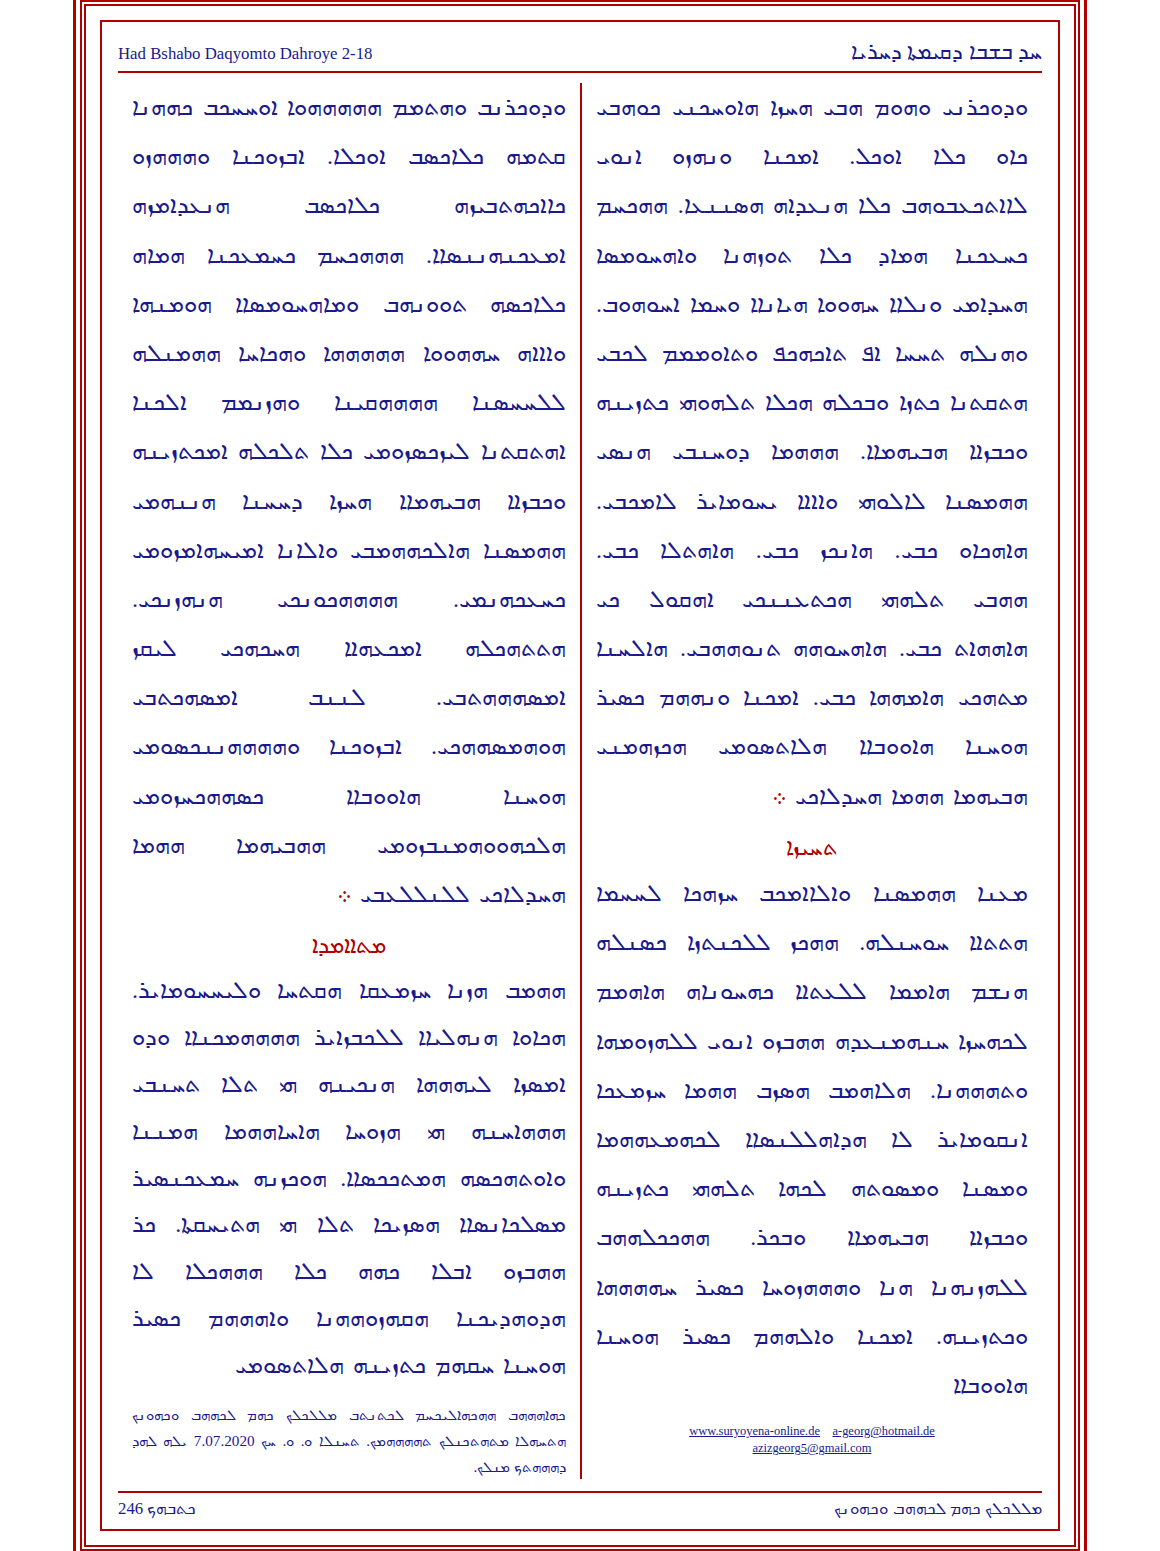ܚܕ ܒܫܒܐ ܕܩܝܡܬܐ ܕܚܪܝܐ
Had Bshabo Daqyomto Dahroye 2-18
ܘܕܘܟܪܢܝ ܘܗܘܡ ܗܒܝ ܗܚܙܐ ܗܐܘܚܟܢܝ ܟܘܗܒܝ ܟܐܘ ܟܠܐ ܐܘܟܠ. ܐܡܟܢܐ ܘܢܗܙܘ ܐܢܘܝ ܠܐܐܬܟܥܒܘܗܒ ܟܠܐ ܗܢܥܕܐܗ ܗܣܢܢܥܐ. ܗܗܟܚܡ ܟܚܥܟܢܐ ܗܡܐܕ ܟܠܐ ܬܘܙܗܢܐ ܘܐܗܚܘܡܣܐ ܗܚܕܐܡܝ ܘܢܠܐܐ ܚܗܘܘܐ ܗܝܐܢܐܐ ܘܚܡܐ ܐܚܘܗܘܒ. ܘܗܢܠܗ ܬܚܚܐ ܐܦ ܬܐܟܗܟܦ ܘܬܐܘܡܡܡ ܠܟܒܝ ܗܬܩܬܢܐ ܟܬܙܐ ܘܒܟܠܗ ܗܟܠܐ ܬܠܗܘܗܝ ܟܬܙܝܢܗ ܘܟܒܙܐܐ ܗܒܝܗܡܐܐ. ܗܗܗܡܐ ܕܘܚܢܒܝ ܗܢܣܝ ܗܗܡܣܢܐ ܠܐܠܘܗܝ ܘܐܐܐܐ ܝܚܘܡܐܝܪ ܠܐܡܟܒܝ. ܗܐܗܟܐܘ ܟܒܝ. ܗܐܢܟܙ ܟܒܝ. ܗܐܗܬܠܐ ܟܒܝ. ܗܗܒܝ ܬܠܗܗܝ ܗܟܬܥܢܢܟܝ ܐܗܩܘܠ ܟܝ ܗܐܗܗܐܬ ܟܒܝ. ܗܐܗܚܘܗܗ ܬܢܘܗܗܒܝ. ܗܐܠܚܢܐ ܡܬܗܟܝ ܗܐܡܗܗܐ ܟܒܝ. ܐܡܟܢܐ ܘܢܗܗܡ ܟܣܝܪ ܗܘܚܢܐ ܗܐܘܘܒܐܐ ܗܠܐܬܣܘܡܝ ܗܟܙܗܡܢܝ ܗܒܝܗܡܐ ܗܗܡܐ ܗܚܕܠܐܟܝ ܀
ܬܚܝܙܐ
ܡܥܢܐ ܗܗܡܣܢܐ ܘܐܠܐܐܡܟܒ ܚܙܗܟܐ ܠܚܚܡܐ ܗܬܬܐܐ ܚܘܚܢܠܗ. ܗܗܟܙ ܠܠܟܢܬܙܐ ܟܣܢܠܗ ܗܢܫܡ ܗܐܡܡܐ ܠܠܥܬܐܐ ܟܗܚܘܢܐܗ ܗܐܗܡܡ ܠܟܗܚܙܐ ܚܢܗܡܢܥܕܗ ܗܗܒܙܘ ܐܢܘܝ ܠܠܗܙܘܡܗܐ ܘܬܗܗܗܢܐ. ܗܠܐܗܡܒ ܗܣܙܒ ܗܗܡܐ ܚܙܡܥܟܐ ܐܢܩܘܡܐܝܪ ܠܐ ܗܕܐܗܠܠܢܣܐܐ ܠܟܗܡܥܗܗܡܐ ܘܡܣܢܐ ܘܡܣܘܬܗ ܠܟܗܐ ܬܠܗܗܝ ܟܬܙܝܢܗ ܘܟܒܙܐܐ ܗܒܝܗܡܐܐ ܘܒܟܪ. ܗܗܟܟܠܗܗܒ ܠܠܗܙܢܗܢܐ ܗܢܐ ܘܗܗܗܙܘܚܐ ܟܣܝܪ ܚܗܗܗܗܐ ܘܟܬܙܝܢܗ. ܐܡܟܢܐ ܘܐܠܗܗܡ ܟܣܝܪ ܗܘܚܢܐ ܗܐܘܘܒܐܐ
www.suryoyena-online.de a-georg@hotmail.de
azizgeorg5@gmail.com
ܘܕܘܟܪܢܒ ܘܗܬܡܡ ܗܗܗܗܗܘܐ ܐܘܚܚܟܒ ܟܗܗܢܐ ܩܬܡܗ ܟܠܐܟܣܒ ܐܘܟܠܐ. ܐܒܙܘܟܢܐ ܘܗܗܗܙܘ ܟܐܐܟܗܬܒܝܙܗ ܟܠܐܟܣܒ ܗܢܥܕܐܡܙܗ ܐܡܥܟܢܗܢܢܣܐܐ. ܗܗܗܟܚܡ ܟܚܡܥܟܢܐ ܗܡܐܗ ܟܠܐܟܣܗ ܬܘܘܢܗܒ ܘܡܐܗܚܘܡܣܐܐ ܗܘܡܢܗܐ ܘܐܐܐܗ ܚܗܗܘܘܐ ܗܗܗܗܗܐ ܘܗܟܐܚܐ ܗܗܡܢܠܗ ܠܠܚܚܣܢܐ ܗܗܗܗܩܝܢܐ ܘܗܙܢܡܡ ܐܠܟܢܐ ܐܗܬܩܬܢܐ ܠܝܙܟܣܙܘܡܝ ܟܠܐ ܬܠܟܠܗ ܐܡܟܬܙܝܢܗ ܘܟܒܙܐܐ ܗܒܝܗܡܐܐ ܗܚܙܐ ܕܚܚܢܐ ܗܢܢܗܡܝ ܗܗܡܣܢܐ ܗܐܠܟܗܗܡܒܝ ܘܐܠܐܢܐ ܐܡܝܚܗܐܡܙܘܡܝ ܟܚܥܟܗܢܡܝ. ܗܗܗܗܟܘܢܟܝ ܗܢܗܙܢܟܝ. ܗܬܬܗܟܠܗ ܐܡܟܥܗܐܐ ܗܚܟܗܟܝ ܠܝܩܙ ܐܡܣܗܗܗܬܒܝ. ܠܢܢܒ ܐܡܣܗܟܬܒܝ ܗܘܗܡܣܗܗܟܝ. ܐܒܙܘܟܢܐ ܘܗܗܗܗܢܢܟܣܘܡܝ ܗܘܚܢܐ ܗܐܘܘܒܐܐ ܟܣܗܗܟܚܙܘܡܝ ܗܠܟܗܘܘܗܡܢܒܙܘܡܝ ܗܗܒܝܗܡܐ ܗܗܡܐ ܗܚܕܠܐܟܝ ܠܠܢܠܠܥܒܝ ܀
ܡܬܐܐܡܕܐ
ܗܗܡܒ ܗܙܢܐ ܚܙܡܥܩܐ ܗܩܬܚܐ ܘܠܝܚܚܘܡܐܝܪ. ܗܟܐܘܐ ܗܢܗܠܝܐܐ ܠܠܟܒܙܐܝܪ ܗܗܗܗܡܟܢܐܐ ܘܕܘ ܐܡܣܙܐ ܠܝܗܗܗܐ ܗܢܟܝܢܗ ܗܝ ܬܠܐ ܬܚܢܒܝ ܗܗܗܐܚܢܗ ܗܝ ܗܙܘܚܐ ܗܐܚܐܗܗܡܐ ܗܡܢܢܐ ܘܐܘܬܗܟܣܗ ܗܡܬܟܟܣܐܐ. ܗܘܟܙܢܗ ܚܡܥܟܢܣܝܪ ܡܣܠܟܐܢܣܐܐ ܗܣܙܝܟܐ ܬܠܐ ܗܝ ܗܬܝܚܩܬܐ. ܟܪ ܗܗܒܙܘ ܐܒܠܐ ܟܗܗ ܟܠܐ ܗܗܗܟܠܐ ܠܐ ܗܕܘܗܕܝܟܢܐ ܗܩܗܙܘܗܗܢܐ ܘܐܗܗܗܡ ܟܣܝܪ ܗܘܚܢܐ ܚܩܗܡ ܟܬܙܝܢܗ ܗܠܐܬܣܘܡܝ
ܟܗܐܗܗܗܒ ܗܗܟܗܐܠܝܟܚܡ ܠܟܬܢܬܒ ܡܠܠܟܠܟ ܟܗܡ ܠܟܗܗܒ ܘܟܗܘܢܟ ܗܬܚܗܠܐ ܡܬܗܬܟܢܠܟ ܬܗܗܗܗܡܟ. ܬܚܢܠܐ ܘ. ܘ. ܚܟ 7.07.2020 ܝܠܗ ܠܗܕ ܕܗܗܗܬܟ ܡܢܠܟ.
ܡܠܠܟܠܟ ܟܗܡ ܠܟܗܗܒ ܘܟܗܘܢܟ
246 ܟܬܒܗܟ